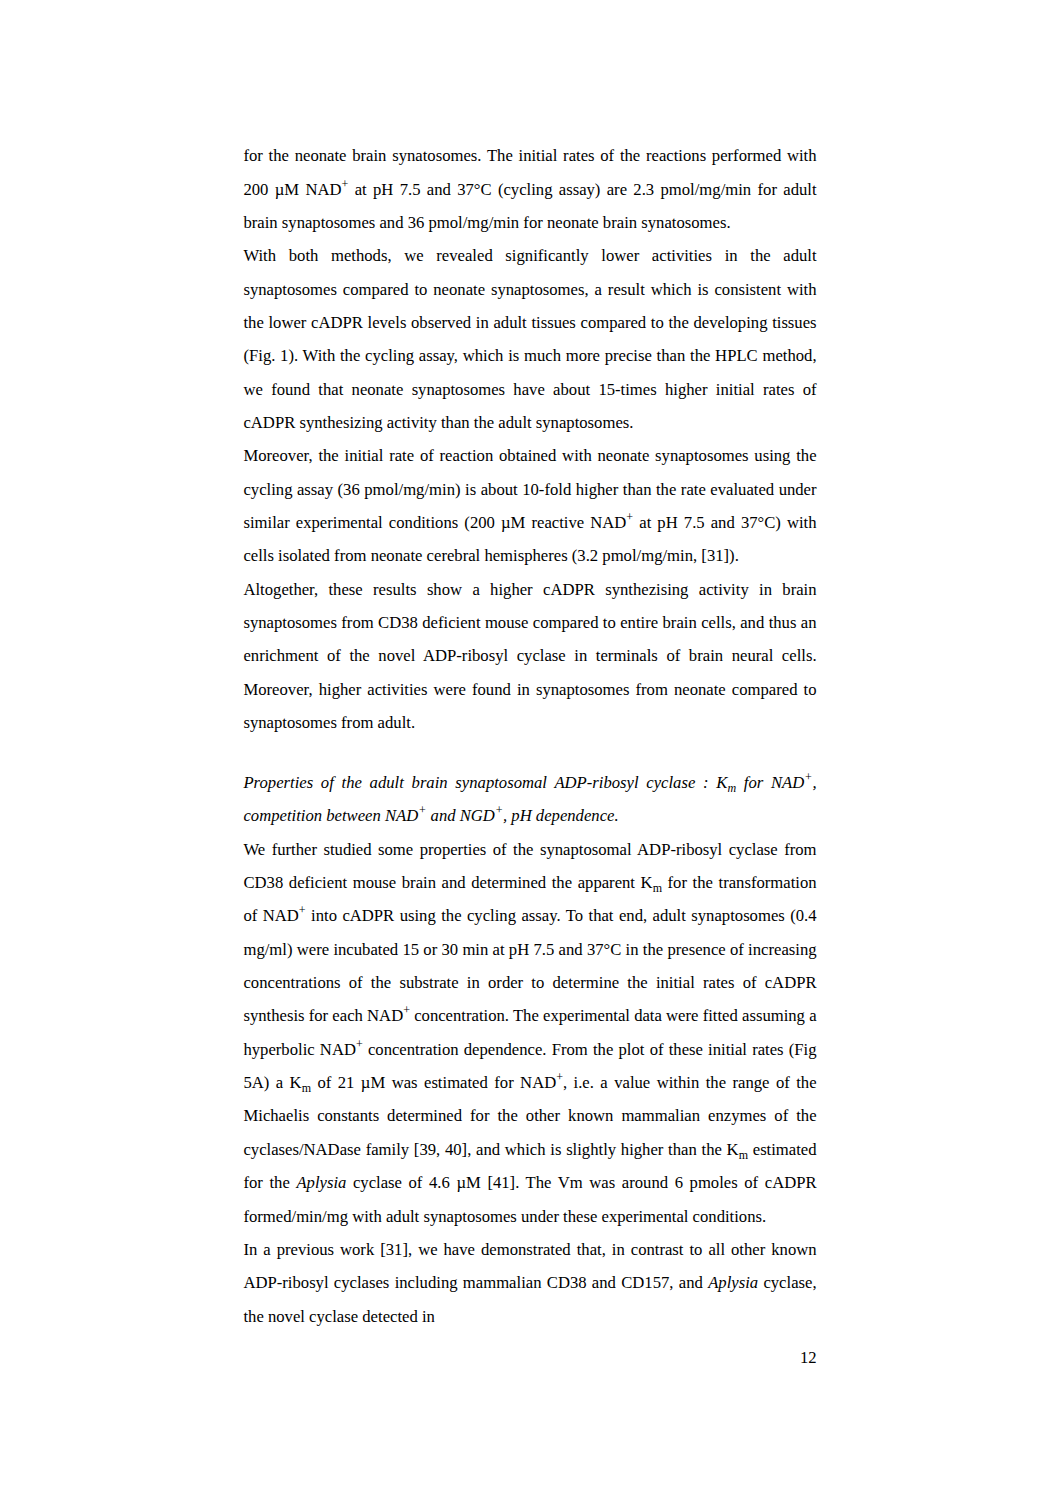for the neonate brain synatosomes. The initial rates of the reactions performed with 200 µM NAD+ at pH 7.5 and 37°C (cycling assay) are 2.3 pmol/mg/min for adult brain synaptosomes and 36 pmol/mg/min for neonate brain synatosomes.
With both methods, we revealed significantly lower activities in the adult synaptosomes compared to neonate synaptosomes, a result which is consistent with the lower cADPR levels observed in adult tissues compared to the developing tissues (Fig. 1). With the cycling assay, which is much more precise than the HPLC method, we found that neonate synaptosomes have about 15-times higher initial rates of cADPR synthesizing activity than the adult synaptosomes.
Moreover, the initial rate of reaction obtained with neonate synaptosomes using the cycling assay (36 pmol/mg/min) is about 10-fold higher than the rate evaluated under similar experimental conditions (200 µM reactive NAD+ at pH 7.5 and 37°C) with cells isolated from neonate cerebral hemispheres (3.2 pmol/mg/min, [31]).
Altogether, these results show a higher cADPR synthezising activity in brain synaptosomes from CD38 deficient mouse compared to entire brain cells, and thus an enrichment of the novel ADP-ribosyl cyclase in terminals of brain neural cells. Moreover, higher activities were found in synaptosomes from neonate compared to synaptosomes from adult.
Properties of the adult brain synaptosomal ADP-ribosyl cyclase : Km for NAD+, competition between NAD+ and NGD+, pH dependence.
We further studied some properties of the synaptosomal ADP-ribosyl cyclase from CD38 deficient mouse brain and determined the apparent Km for the transformation of NAD+ into cADPR using the cycling assay. To that end, adult synaptosomes (0.4 mg/ml) were incubated 15 or 30 min at pH 7.5 and 37°C in the presence of increasing concentrations of the substrate in order to determine the initial rates of cADPR synthesis for each NAD+ concentration. The experimental data were fitted assuming a hyperbolic NAD+ concentration dependence. From the plot of these initial rates (Fig 5A) a Km of 21 µM was estimated for NAD+, i.e. a value within the range of the Michaelis constants determined for the other known mammalian enzymes of the cyclases/NADase family [39, 40], and which is slightly higher than the Km estimated for the Aplysia cyclase of 4.6 µM [41]. The Vm was around 6 pmoles of cADPR formed/min/mg with adult synaptosomes under these experimental conditions.
In a previous work [31], we have demonstrated that, in contrast to all other known ADP-ribosyl cyclases including mammalian CD38 and CD157, and Aplysia cyclase, the novel cyclase detected in
12